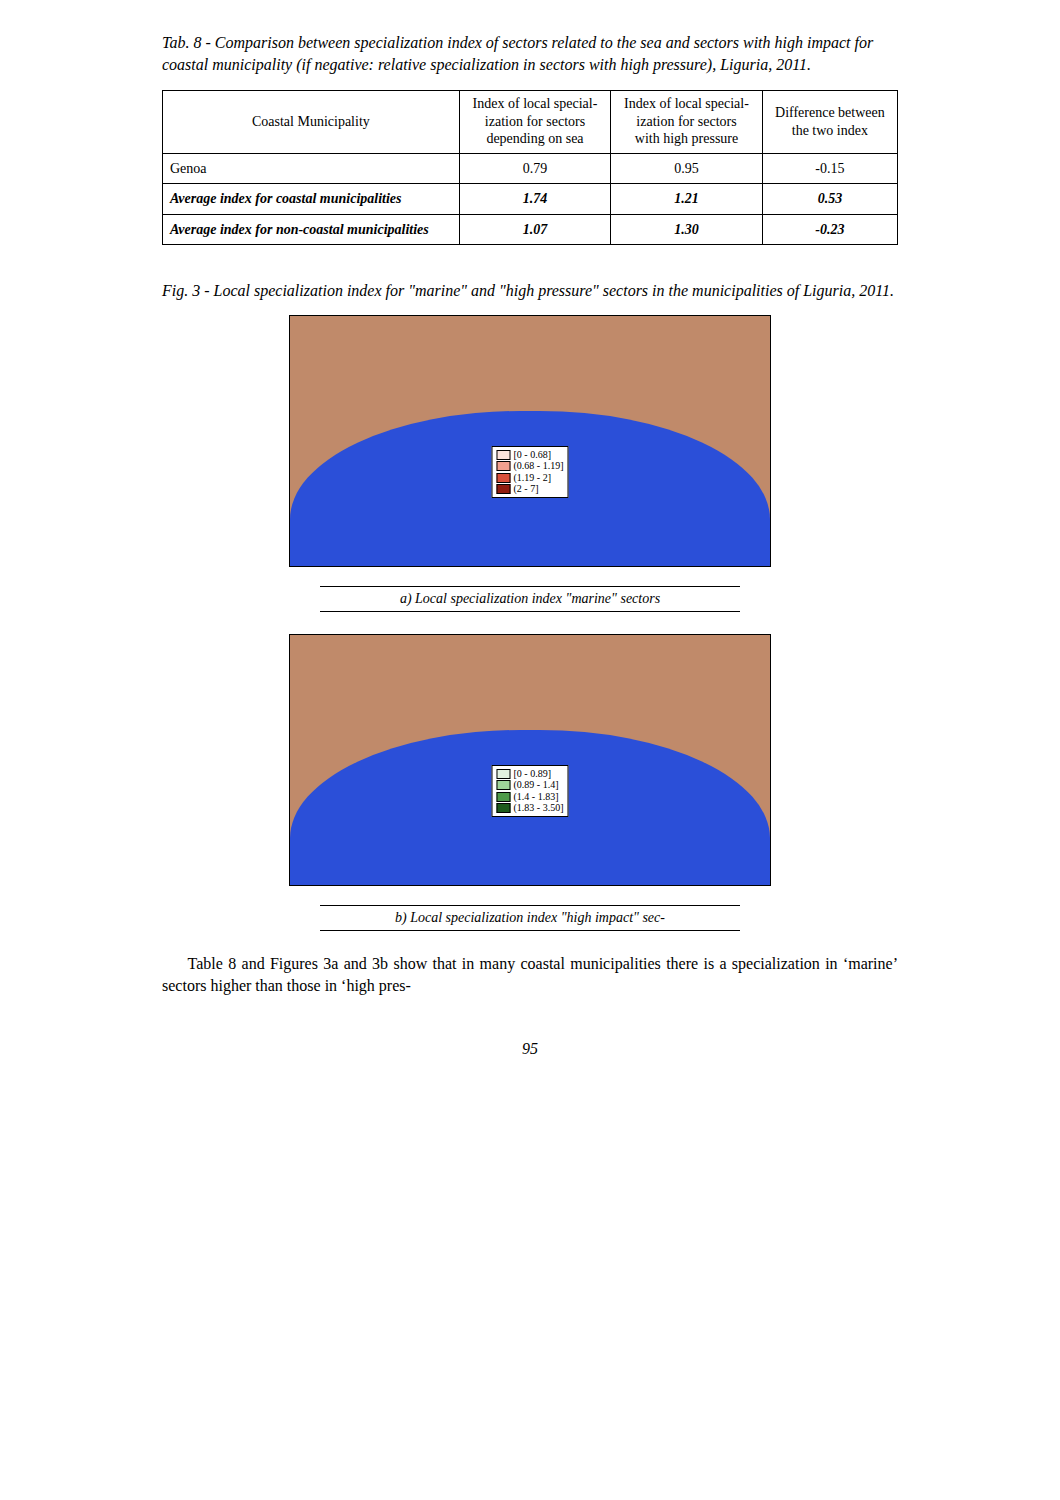Tab. 8 - Comparison between specialization index of sectors related to the sea and sectors with high impact for coastal municipality (if negative: relative specialization in sectors with high pressure), Liguria, 2011.
| Coastal Municipality | Index of local special- ization for sectors depending on sea | Index of local special- ization for sectors with high pressure | Difference between the two index |
| --- | --- | --- | --- |
| Genoa | 0.79 | 0.95 | -0.15 |
| Average index for coastal municipalities | 1.74 | 1.21 | 0.53 |
| Average index for non-coastal municipalities | 1.07 | 1.30 | -0.23 |
Fig. 3 - Local specialization index for "marine" and "high pressure" sectors in the municipalities of Liguria, 2011.
[0 - 0.68]
(0.68 - 1.19]
(1.19 - 2]
(2 - 7]
a) Local specialization index "marine" sectors
[0 - 0.89]
(0.89 - 1.4]
(1.4 - 1.83]
(1.83 - 3.50]
b) Local specialization index "high impact" sec-
Table 8 and Figures 3a and 3b show that in many coastal municipalities there is a specialization in ‘marine’ sectors higher than those in ‘high pres-
95